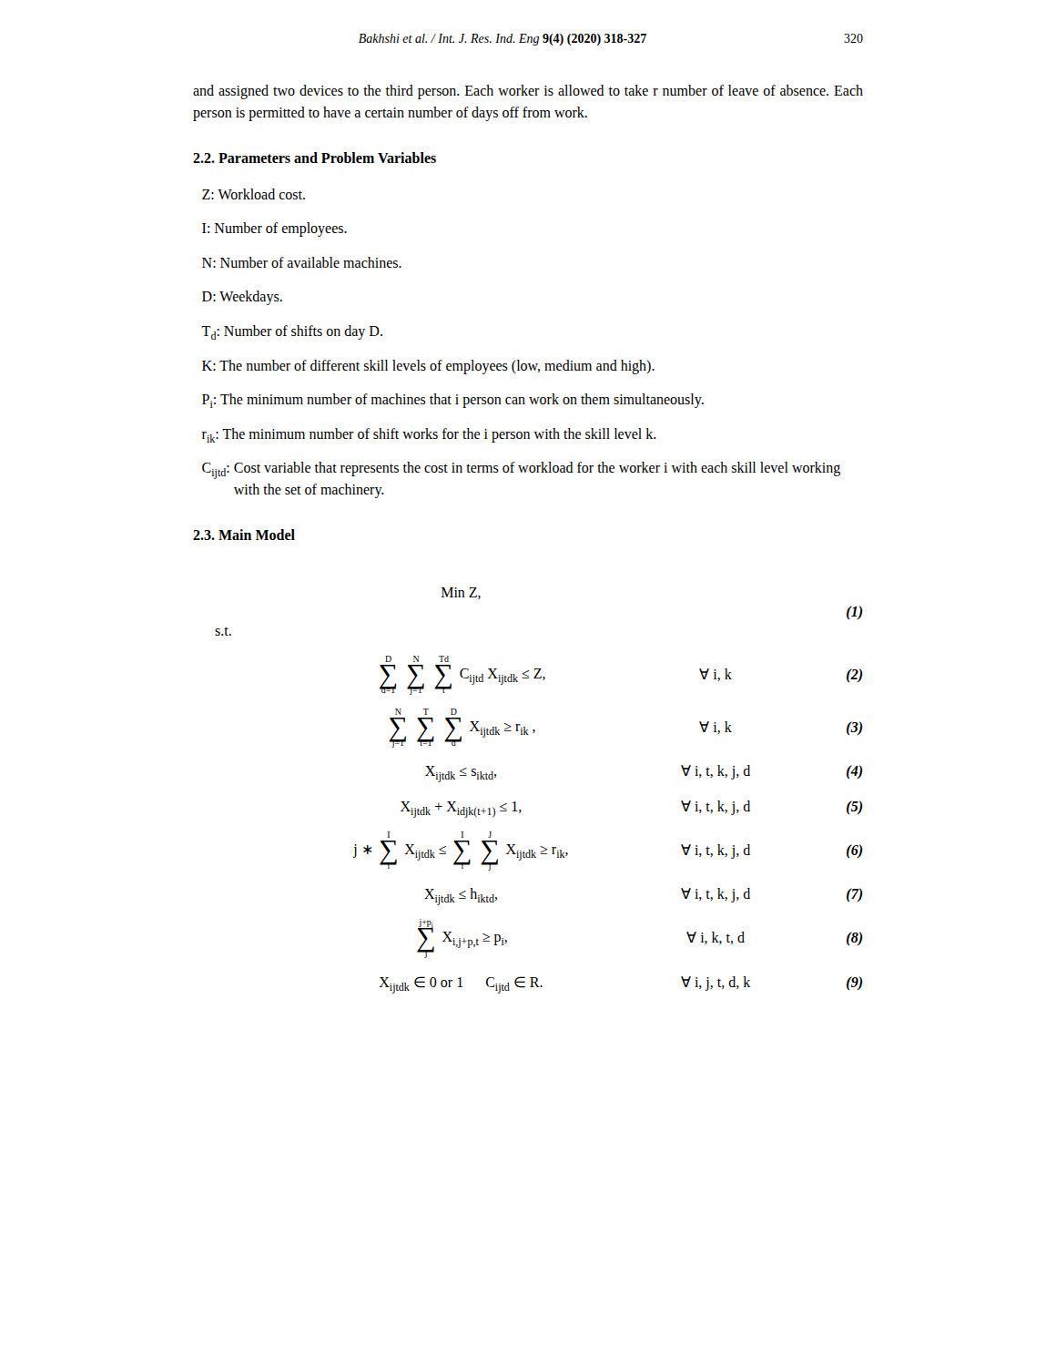Bakhshi et al. / Int. J. Res. Ind. Eng 9(4) (2020) 318-327
320
and assigned two devices to the third person. Each worker is allowed to take r number of leave of absence. Each person is permitted to have a certain number of days off from work.
2.2. Parameters and Problem Variables
Z: Workload cost.
I: Number of employees.
N: Number of available machines.
D: Weekdays.
Td: Number of shifts on day D.
K: The number of different skill levels of employees (low, medium and high).
Pi: The minimum number of machines that i person can work on them simultaneously.
rik: The minimum number of shift works for the i person with the skill level k.
Cijtd: Cost variable that represents the cost in terms of workload for the worker i with each skill level working with the set of machinery.
2.3. Main Model
| | Min Z, | | (1) |
| s.t. | | |
| | D ∑ d=1 N ∑ j=1 Td ∑ t C ijtd X ijtdk ≤ Z, | ∀ i, k | (2) |
| | N ∑ j=1 T ∑ t=1 D ∑ d X ijtdk ≥ r ik , | ∀ i, k | (3) |
| | X ijtdk ≤ s iktd , | ∀ i, t, k, j, d | (4) |
| | X ijtdk + X idjk(t+1) ≤ 1, | ∀ i, t, k, j, d | (5) |
| | j ∗ I ∑ i X ijtdk ≤ I ∑ i J ∑ j X ijtdk ≥ r ik , | ∀ i, t, k, j, d | (6) |
| | X ijtdk ≤ h iktd , | ∀ i, t, k, j, d | (7) |
| | j+p i ∑ j X i,j+p,t ≥ p i , | ∀ i, k, t, d | (8) |
| | X ijtdk ∈ 0 or 1 C ijtd ∈ R. | ∀ i, j, t, d, k | (9) |